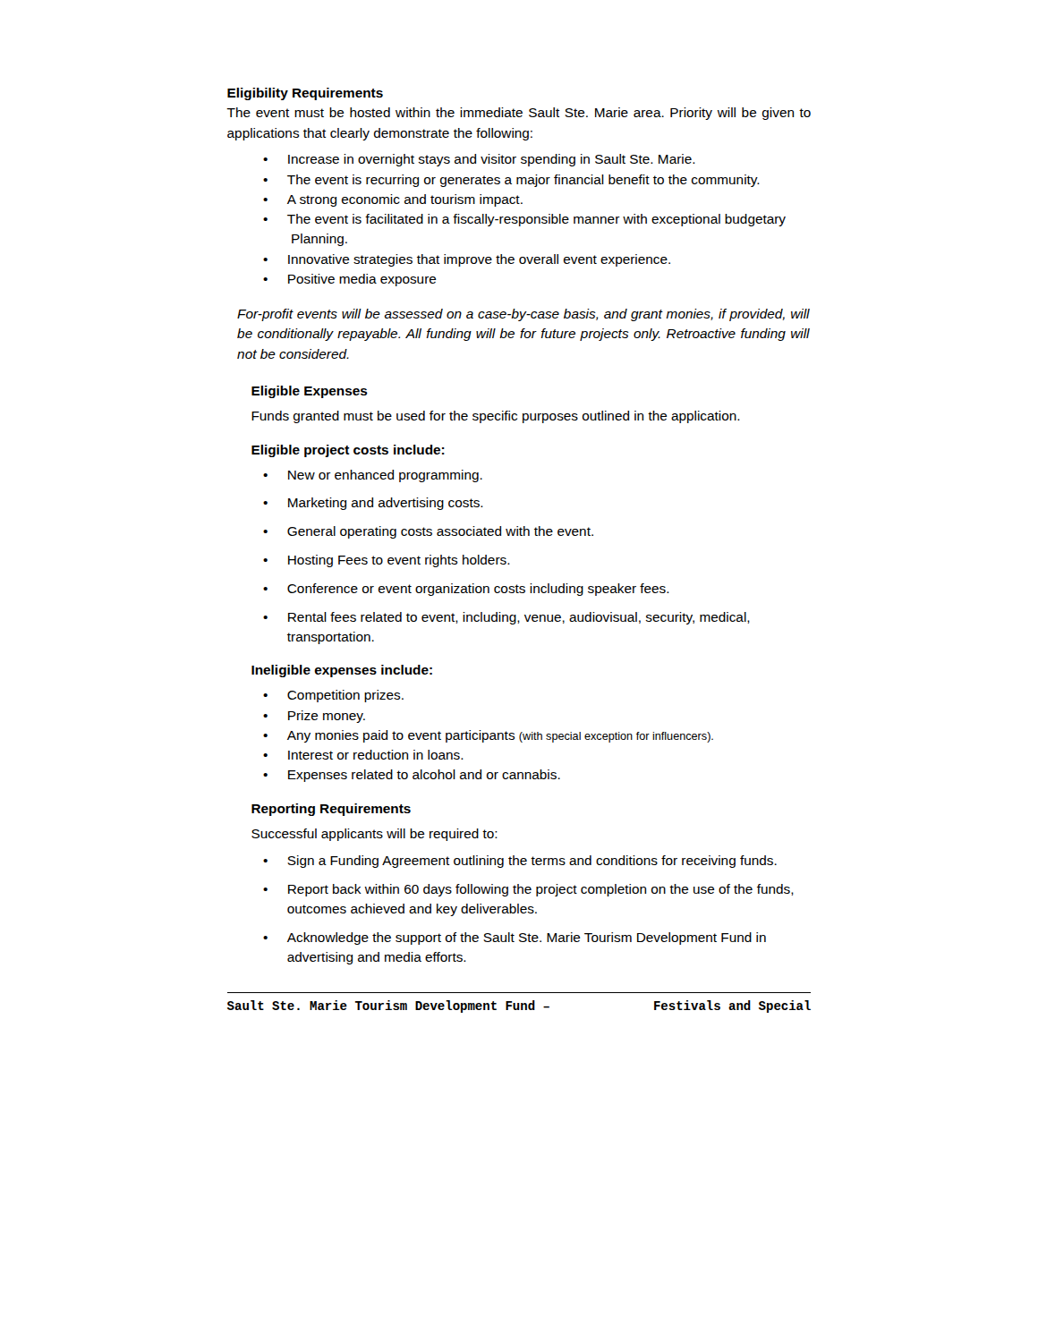Eligibility Requirements
The event must be hosted within the immediate Sault Ste. Marie area. Priority will be given to applications that clearly demonstrate the following:
Increase in overnight stays and visitor spending in Sault Ste. Marie.
The event is recurring or generates a major financial benefit to the community.
A strong economic and tourism impact.
The event is facilitated in a fiscally-responsible manner with exceptional budgetary
Planning.
Innovative strategies that improve the overall event experience.
Positive media exposure
For-profit events will be assessed on a case-by-case basis, and grant monies, if provided, will be conditionally repayable. All funding will be for future projects only. Retroactive funding will not be considered.
Eligible Expenses
Funds granted must be used for the specific purposes outlined in the application.
Eligible project costs include:
New or enhanced programming.
Marketing and advertising costs.
General operating costs associated with the event.
Hosting Fees to event rights holders.
Conference or event organization costs including speaker fees.
Rental fees related to event, including, venue, audiovisual, security, medical, transportation.
Ineligible expenses include:
Competition prizes.
Prize money.
Any monies paid to event participants (with special exception for influencers).
Interest or reduction in loans.
Expenses related to alcohol and or cannabis.
Reporting Requirements
Successful applicants will be required to:
Sign a Funding Agreement outlining the terms and conditions for receiving funds.
Report back within 60 days following the project completion on the use of the funds, outcomes achieved and key deliverables.
Acknowledge the support of the Sault Ste. Marie Tourism Development Fund in advertising and media efforts.
Sault Ste. Marie Tourism Development Fund – Festivals and Special